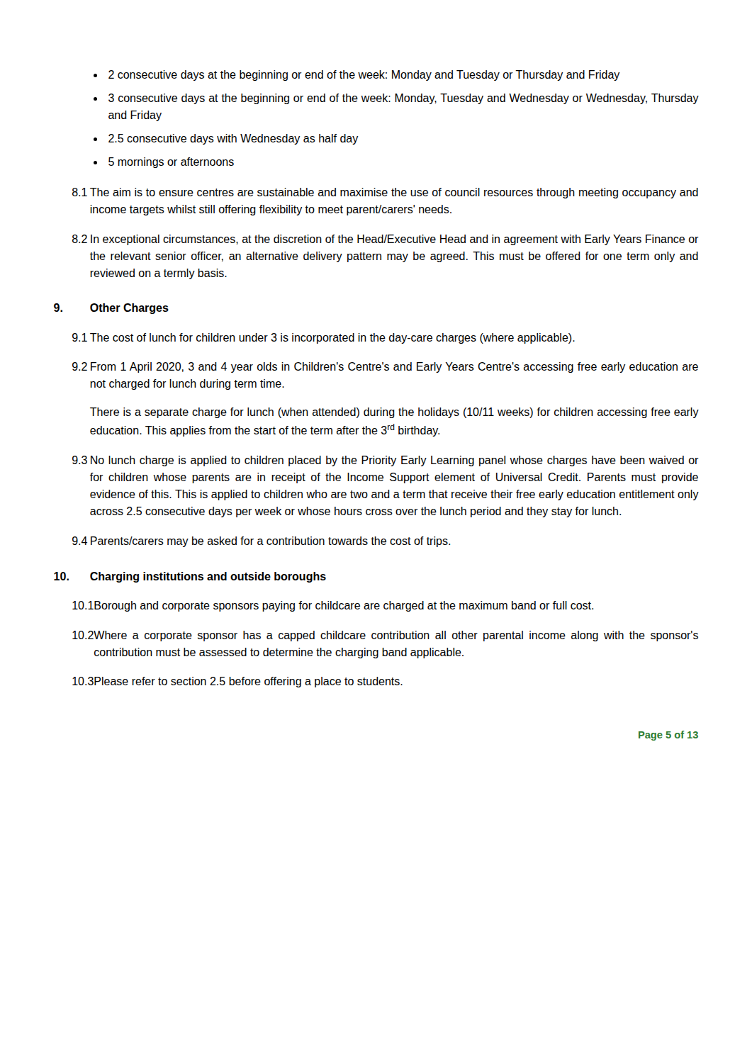2 consecutive days at the beginning or end of the week: Monday and Tuesday or Thursday and Friday
3 consecutive days at the beginning or end of the week: Monday, Tuesday and Wednesday or Wednesday, Thursday and Friday
2.5 consecutive days with Wednesday as half day
5 mornings or afternoons
8.1
The aim is to ensure centres are sustainable and maximise the use of council resources through meeting occupancy and income targets whilst still offering flexibility to meet parent/carers' needs.
8.2
In exceptional circumstances, at the discretion of the Head/Executive Head and in agreement with Early Years Finance or the relevant senior officer, an alternative delivery pattern may be agreed. This must be offered for one term only and reviewed on a termly basis.
9. Other Charges
9.1
The cost of lunch for children under 3 is incorporated in the day-care charges (where applicable).
9.2
From 1 April 2020, 3 and 4 year olds in Children's Centre's and Early Years Centre's accessing free early education are not charged for lunch during term time.
There is a separate charge for lunch (when attended) during the holidays (10/11 weeks) for children accessing free early education. This applies from the start of the term after the 3rd birthday.
9.3
No lunch charge is applied to children placed by the Priority Early Learning panel whose charges have been waived or for children whose parents are in receipt of the Income Support element of Universal Credit. Parents must provide evidence of this. This is applied to children who are two and a term that receive their free early education entitlement only across 2.5 consecutive days per week or whose hours cross over the lunch period and they stay for lunch.
9.4
Parents/carers may be asked for a contribution towards the cost of trips.
10. Charging institutions and outside boroughs
10.1
Borough and corporate sponsors paying for childcare are charged at the maximum band or full cost.
10.2
Where a corporate sponsor has a capped childcare contribution all other parental income along with the sponsor's contribution must be assessed to determine the charging band applicable.
10.3
Please refer to section 2.5 before offering a place to students.
Page 5 of 13